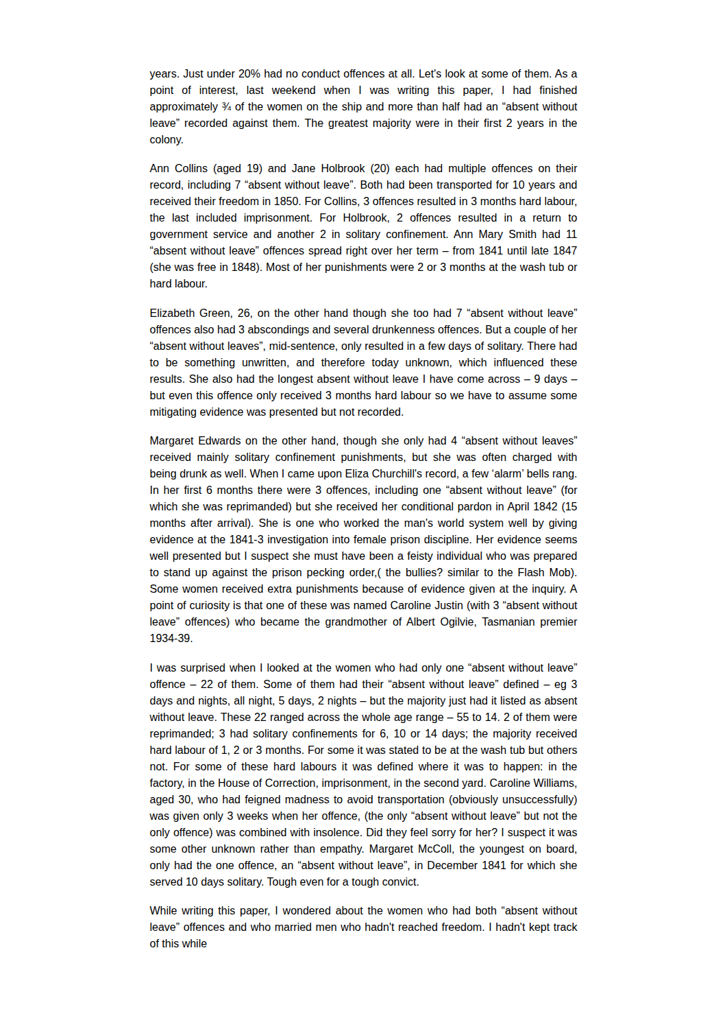years. Just under 20% had no conduct offences at all. Let's look at some of them. As a point of interest, last weekend when I was writing this paper, I had finished approximately ¾ of the women on the ship and more than half had an “absent without leave” recorded against them. The greatest majority were in their first 2 years in the colony.
Ann Collins (aged 19) and Jane Holbrook (20) each had multiple offences on their record, including 7 “absent without leave”. Both had been transported for 10 years and received their freedom in 1850. For Collins, 3 offences resulted in 3 months hard labour, the last included imprisonment. For Holbrook, 2 offences resulted in a return to government service and another 2 in solitary confinement. Ann Mary Smith had 11 “absent without leave” offences spread right over her term – from 1841 until late 1847 (she was free in 1848). Most of her punishments were 2 or 3 months at the wash tub or hard labour.
Elizabeth Green, 26, on the other hand though she too had 7 “absent without leave” offences also had 3 abscondings and several drunkenness offences. But a couple of her “absent without leaves”, mid-sentence, only resulted in a few days of solitary. There had to be something unwritten, and therefore today unknown, which influenced these results. She also had the longest absent without leave I have come across – 9 days – but even this offence only received 3 months hard labour so we have to assume some mitigating evidence was presented but not recorded.
Margaret Edwards on the other hand, though she only had 4 “absent without leaves” received mainly solitary confinement punishments, but she was often charged with being drunk as well. When I came upon Eliza Churchill's record, a few ‘alarm’ bells rang. In her first 6 months there were 3 offences, including one “absent without leave” (for which she was reprimanded) but she received her conditional pardon in April 1842 (15 months after arrival). She is one who worked the man's world system well by giving evidence at the 1841-3 investigation into female prison discipline. Her evidence seems well presented but I suspect she must have been a feisty individual who was prepared to stand up against the prison pecking order,( the bullies? similar to the Flash Mob). Some women received extra punishments because of evidence given at the inquiry. A point of curiosity is that one of these was named Caroline Justin (with 3 “absent without leave” offences) who became the grandmother of Albert Ogilvie, Tasmanian premier 1934-39.
I was surprised when I looked at the women who had only one “absent without leave” offence – 22 of them. Some of them had their “absent without leave” defined – eg 3 days and nights, all night, 5 days, 2 nights – but the majority just had it listed as absent without leave. These 22 ranged across the whole age range – 55 to 14. 2 of them were reprimanded; 3 had solitary confinements for 6, 10 or 14 days; the majority received hard labour of 1, 2 or 3 months. For some it was stated to be at the wash tub but others not. For some of these hard labours it was defined where it was to happen: in the factory, in the House of Correction, imprisonment, in the second yard. Caroline Williams, aged 30, who had feigned madness to avoid transportation (obviously unsuccessfully) was given only 3 weeks when her offence, (the only “absent without leave” but not the only offence) was combined with insolence. Did they feel sorry for her? I suspect it was some other unknown rather than empathy. Margaret McColl, the youngest on board, only had the one offence, an “absent without leave”, in December 1841 for which she served 10 days solitary. Tough even for a tough convict.
While writing this paper, I wondered about the women who had both “absent without leave” offences and who married men who hadn't reached freedom. I hadn't kept track of this while